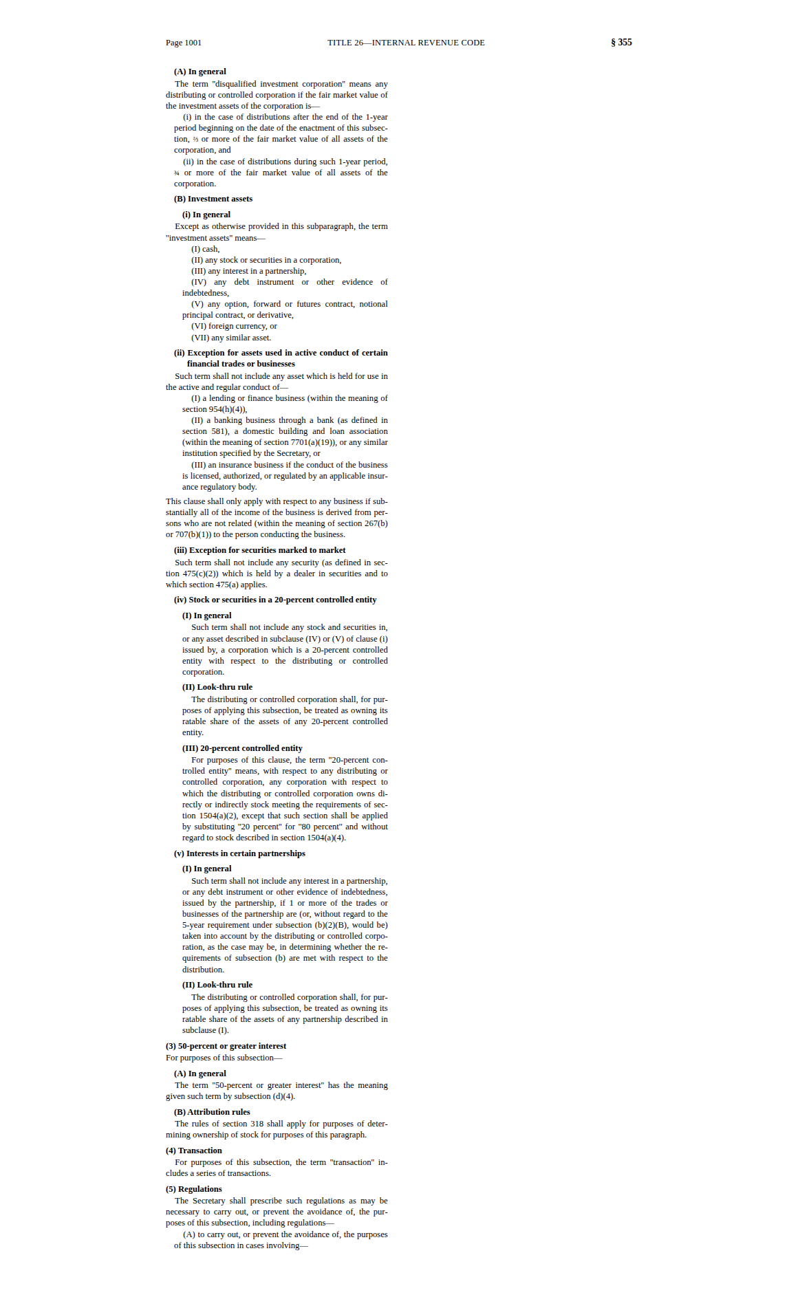Page 1001 TITLE 26—INTERNAL REVENUE CODE § 355
(A) In general
The term ''disqualified investment corporation'' means any distributing or controlled corporation if the fair market value of the investment assets of the corporation is—
(i) in the case of distributions after the end of the 1-year period beginning on the date of the enactment of this subsection, ⅔ or more of the fair market value of all assets of the corporation, and
(ii) in the case of distributions during such 1-year period, ¾ or more of the fair market value of all assets of the corporation.
(B) Investment assets
(i) In general
Except as otherwise provided in this subparagraph, the term ''investment assets'' means—
(I) cash,
(II) any stock or securities in a corporation,
(III) any interest in a partnership,
(IV) any debt instrument or other evidence of indebtedness,
(V) any option, forward or futures contract, notional principal contract, or derivative,
(VI) foreign currency, or
(VII) any similar asset.
(ii) Exception for assets used in active conduct of certain financial trades or businesses
Such term shall not include any asset which is held for use in the active and regular conduct of—
(I) a lending or finance business (within the meaning of section 954(h)(4)),
(II) a banking business through a bank (as defined in section 581), a domestic building and loan association (within the meaning of section 7701(a)(19)), or any similar institution specified by the Secretary, or
(III) an insurance business if the conduct of the business is licensed, authorized, or regulated by an applicable insurance regulatory body.
This clause shall only apply with respect to any business if substantially all of the income of the business is derived from persons who are not related (within the meaning of section 267(b) or 707(b)(1)) to the person conducting the business.
(iii) Exception for securities marked to market
Such term shall not include any security (as defined in section 475(c)(2)) which is held by a dealer in securities and to which section 475(a) applies.
(iv) Stock or securities in a 20-percent controlled entity
(I) In general
Such term shall not include any stock and securities in, or any asset described in subclause (IV) or (V) of clause (i) issued by, a corporation which is a 20-percent controlled entity with respect to the distributing or controlled corporation.
(II) Look-thru rule
The distributing or controlled corporation shall, for purposes of applying this subsection, be treated as owning its ratable share of the assets of any 20-percent controlled entity.
(III) 20-percent controlled entity
For purposes of this clause, the term ''20-percent controlled entity'' means, with respect to any distributing or controlled corporation, any corporation with respect to which the distributing or controlled corporation owns directly or indirectly stock meeting the requirements of section 1504(a)(2), except that such section shall be applied by substituting ''20 percent'' for ''80 percent'' and without regard to stock described in section 1504(a)(4).
(v) Interests in certain partnerships
(I) In general
Such term shall not include any interest in a partnership, or any debt instrument or other evidence of indebtedness, issued by the partnership, if 1 or more of the trades or businesses of the partnership are (or, without regard to the 5-year requirement under subsection (b)(2)(B), would be) taken into account by the distributing or controlled corporation, as the case may be, in determining whether the requirements of subsection (b) are met with respect to the distribution.
(II) Look-thru rule
The distributing or controlled corporation shall, for purposes of applying this subsection, be treated as owning its ratable share of the assets of any partnership described in subclause (I).
(3) 50-percent or greater interest
For purposes of this subsection—
(A) In general
The term ''50-percent or greater interest'' has the meaning given such term by subsection (d)(4).
(B) Attribution rules
The rules of section 318 shall apply for purposes of determining ownership of stock for purposes of this paragraph.
(4) Transaction
For purposes of this subsection, the term ''transaction'' includes a series of transactions.
(5) Regulations
The Secretary shall prescribe such regulations as may be necessary to carry out, or prevent the avoidance of, the purposes of this subsection, including regulations—
(A) to carry out, or prevent the avoidance of, the purposes of this subsection in cases involving—